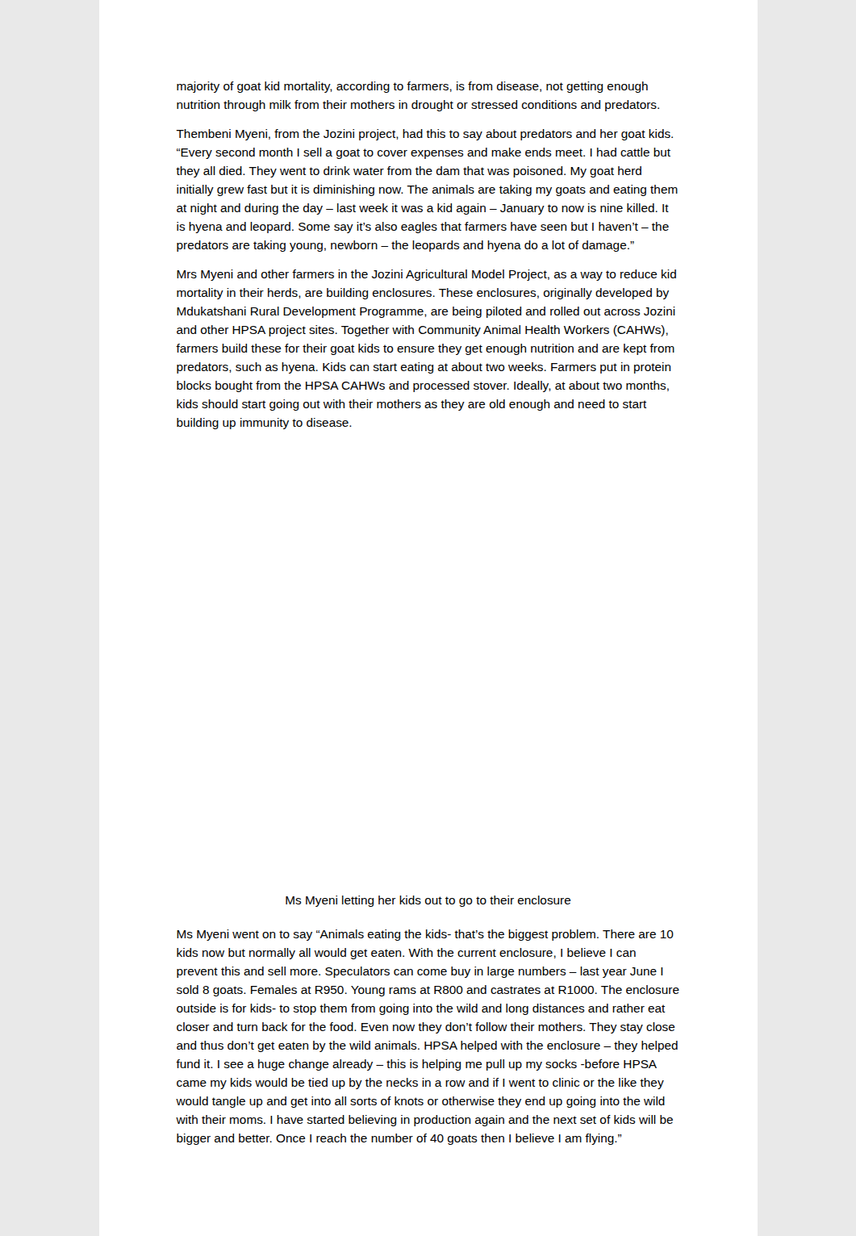majority of goat kid mortality, according to farmers, is from disease, not getting enough nutrition through milk from their mothers in drought or stressed conditions and predators.
Thembeni Myeni, from the Jozini project, had this to say about predators and her goat kids. “Every second month I sell a goat to cover expenses and make ends meet. I had cattle but they all died. They went to drink water from the dam that was poisoned. My goat herd initially grew fast but it is diminishing now. The animals are taking my goats and eating them at night and during the day – last week it was a kid again – January to now is nine killed. It is hyena and leopard. Some say it’s also eagles that farmers have seen but I haven’t – the predators are taking young, newborn – the leopards and hyena do a lot of damage.”
Mrs Myeni and other farmers in the Jozini Agricultural Model Project, as a way to reduce kid mortality in their herds, are building enclosures. These enclosures, originally developed by Mdukatshani Rural Development Programme, are being piloted and rolled out across Jozini and other HPSA project sites. Together with Community Animal Health Workers (CAHWs), farmers build these for their goat kids to ensure they get enough nutrition and are kept from predators, such as hyena. Kids can start eating at about two weeks. Farmers put in protein blocks bought from the HPSA CAHWs and processed stover. Ideally, at about two months, kids should start going out with their mothers as they are old enough and need to start building up immunity to disease.
Ms Myeni letting her kids out to go to their enclosure
Ms Myeni went on to say “Animals eating the kids- that’s the biggest problem. There are 10 kids now but normally all would get eaten. With the current enclosure, I believe I can prevent this and sell more. Speculators can come buy in large numbers – last year June I sold 8 goats. Females at R950. Young rams at R800 and castrates at R1000. The enclosure outside is for kids- to stop them from going into the wild and long distances and rather eat closer and turn back for the food. Even now they don’t follow their mothers. They stay close and thus don’t get eaten by the wild animals. HPSA helped with the enclosure – they helped fund it. I see a huge change already – this is helping me pull up my socks -before HPSA came my kids would be tied up by the necks in a row and if I went to clinic or the like they would tangle up and get into all sorts of knots or otherwise they end up going into the wild with their moms. I have started believing in production again and the next set of kids will be bigger and better. Once I reach the number of 40 goats then I believe I am flying.”